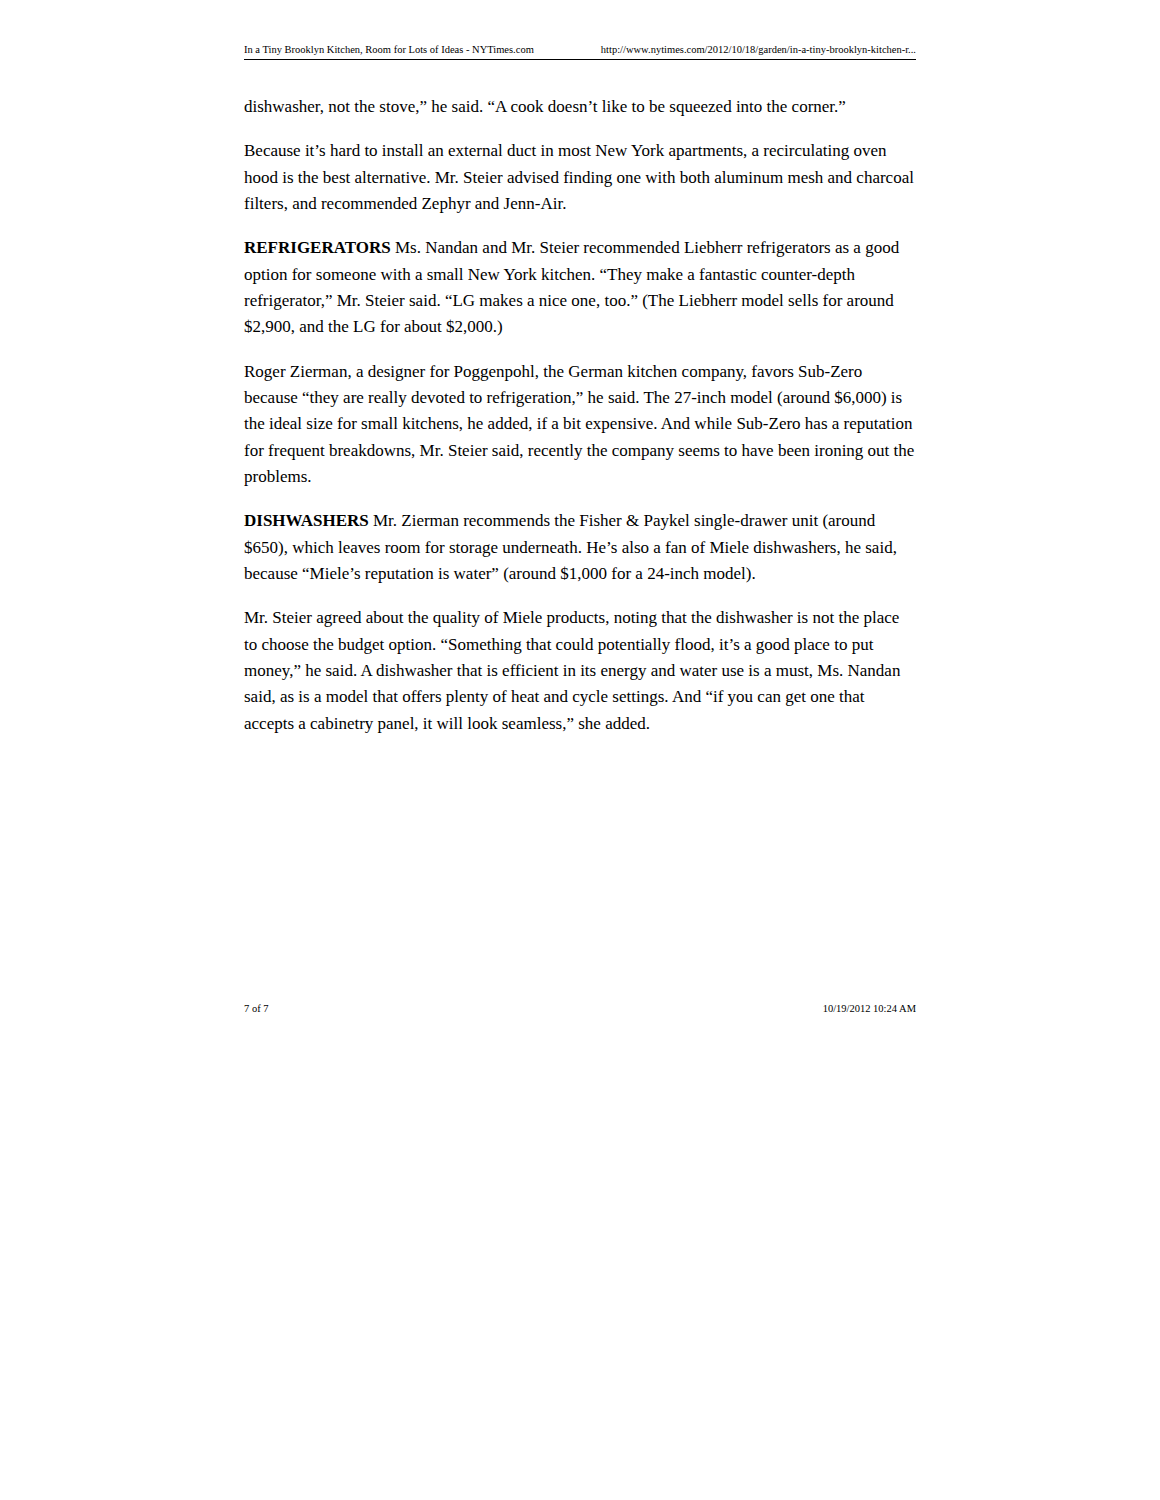In a Tiny Brooklyn Kitchen, Room for Lots of Ideas - NYTimes.com
http://www.nytimes.com/2012/10/18/garden/in-a-tiny-brooklyn-kitchen-r...
dishwasher, not the stove,” he said. “A cook doesn’t like to be squeezed into the corner.”
Because it’s hard to install an external duct in most New York apartments, a recirculating oven hood is the best alternative. Mr. Steier advised finding one with both aluminum mesh and charcoal filters, and recommended Zephyr and Jenn-Air.
REFRIGERATORS Ms. Nandan and Mr. Steier recommended Liebherr refrigerators as a good option for someone with a small New York kitchen. “They make a fantastic counter-depth refrigerator,” Mr. Steier said. “LG makes a nice one, too.” (The Liebherr model sells for around $2,900, and the LG for about $2,000.)
Roger Zierman, a designer for Poggenpohl, the German kitchen company, favors Sub-Zero because “they are really devoted to refrigeration,” he said. The 27-inch model (around $6,000) is the ideal size for small kitchens, he added, if a bit expensive. And while Sub-Zero has a reputation for frequent breakdowns, Mr. Steier said, recently the company seems to have been ironing out the problems.
DISHWASHERS Mr. Zierman recommends the Fisher & Paykel single-drawer unit (around $650), which leaves room for storage underneath. He’s also a fan of Miele dishwashers, he said, because “Miele’s reputation is water” (around $1,000 for a 24-inch model).
Mr. Steier agreed about the quality of Miele products, noting that the dishwasher is not the place to choose the budget option. “Something that could potentially flood, it’s a good place to put money,” he said. A dishwasher that is efficient in its energy and water use is a must, Ms. Nandan said, as is a model that offers plenty of heat and cycle settings. And “if you can get one that accepts a cabinetry panel, it will look seamless,” she added.
7 of 7
10/19/2012 10:24 AM